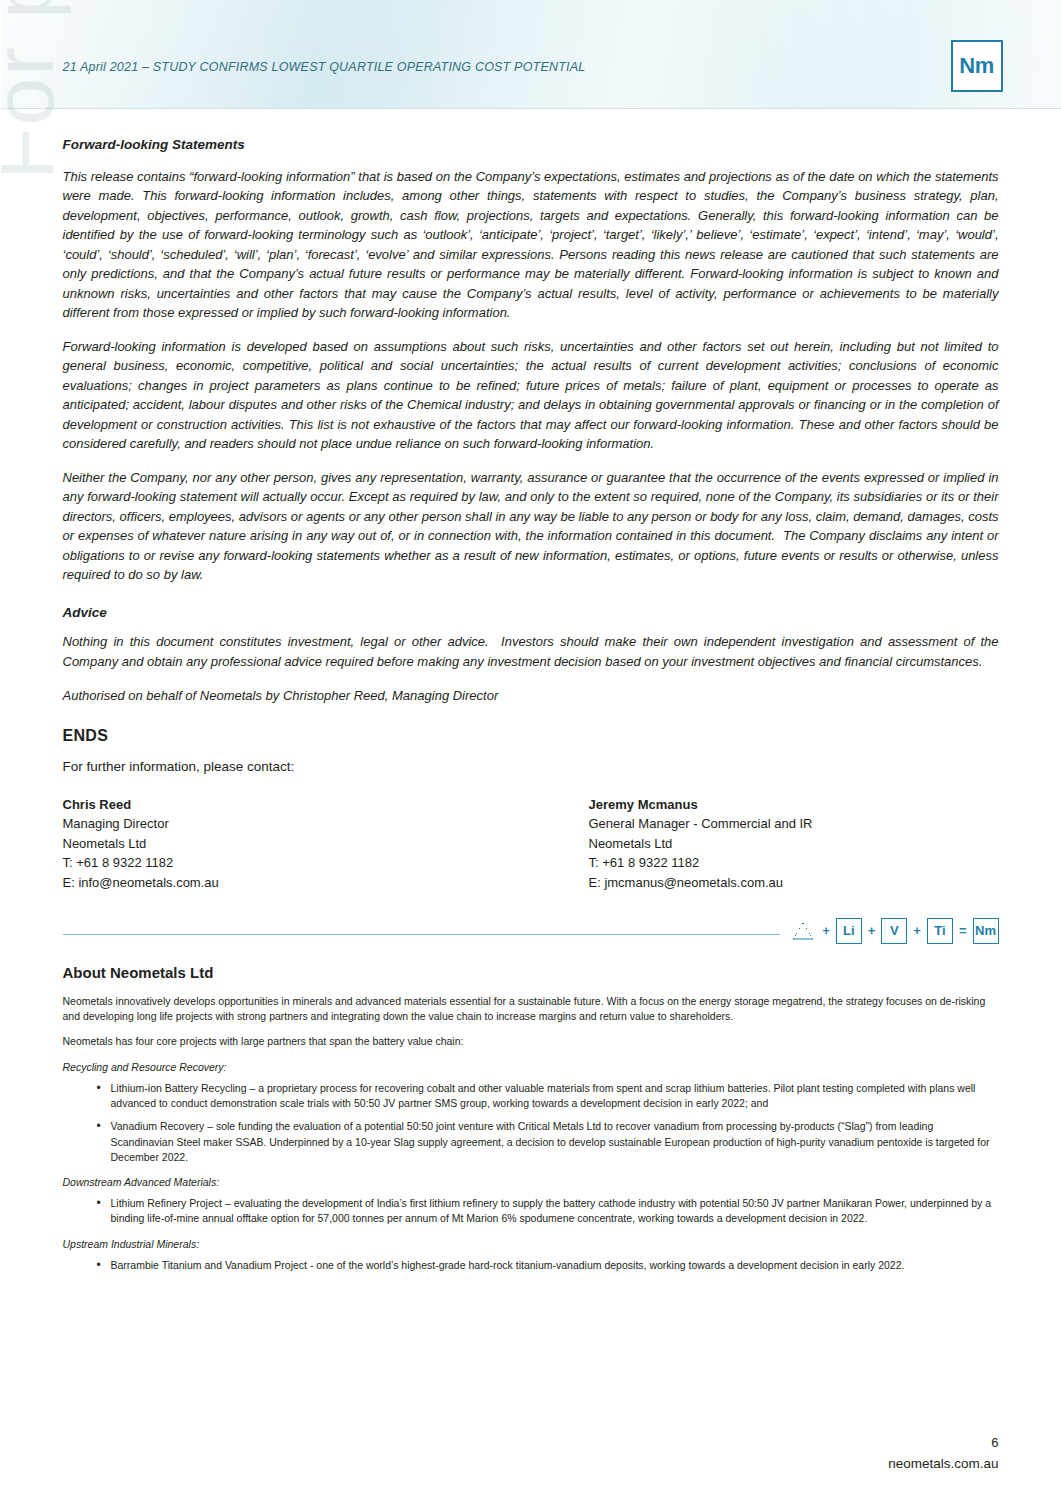21 April 2021 – STUDY CONFIRMS LOWEST QUARTILE OPERATING COST POTENTIAL
Nm
For personal use only
Forward-looking Statements
This release contains “forward-looking information” that is based on the Company’s expectations, estimates and projections as of the date on which the statements were made. This forward-looking information includes, among other things, statements with respect to studies, the Company’s business strategy, plan, development, objectives, performance, outlook, growth, cash flow, projections, targets and expectations. Generally, this forward-looking information can be identified by the use of forward-looking terminology such as ‘outlook’, ‘anticipate’, ‘project’, ‘target’, ‘likely’,’ believe’, ‘estimate’, ‘expect’, ‘intend’, ‘may’, ‘would’, ‘could’, ‘should’, ‘scheduled’, ‘will’, ‘plan’, ‘forecast’, ‘evolve’ and similar expressions. Persons reading this news release are cautioned that such statements are only predictions, and that the Company’s actual future results or performance may be materially different. Forward-looking information is subject to known and unknown risks, uncertainties and other factors that may cause the Company’s actual results, level of activity, performance or achievements to be materially different from those expressed or implied by such forward-looking information.
Forward-looking information is developed based on assumptions about such risks, uncertainties and other factors set out herein, including but not limited to general business, economic, competitive, political and social uncertainties; the actual results of current development activities; conclusions of economic evaluations; changes in project parameters as plans continue to be refined; future prices of metals; failure of plant, equipment or processes to operate as anticipated; accident, labour disputes and other risks of the Chemical industry; and delays in obtaining governmental approvals or financing or in the completion of development or construction activities. This list is not exhaustive of the factors that may affect our forward-looking information. These and other factors should be considered carefully, and readers should not place undue reliance on such forward-looking information.
Neither the Company, nor any other person, gives any representation, warranty, assurance or guarantee that the occurrence of the events expressed or implied in any forward-looking statement will actually occur. Except as required by law, and only to the extent so required, none of the Company, its subsidiaries or its or their directors, officers, employees, advisors or agents or any other person shall in any way be liable to any person or body for any loss, claim, demand, damages, costs or expenses of whatever nature arising in any way out of, or in connection with, the information contained in this document. The Company disclaims any intent or obligations to or revise any forward-looking statements whether as a result of new information, estimates, or options, future events or results or otherwise, unless required to do so by law.
Advice
Nothing in this document constitutes investment, legal or other advice. Investors should make their own independent investigation and assessment of the Company and obtain any professional advice required before making any investment decision based on your investment objectives and financial circumstances.
Authorised on behalf of Neometals by Christopher Reed, Managing Director
ENDS
For further information, please contact:
Chris Reed
Managing Director
Neometals Ltd
T: +61 8 9322 1182
E: info@neometals.com.au
Jeremy Mcmanus
General Manager - Commercial and IR
Neometals Ltd
T: +61 8 9322 1182
E: jmcmanus@neometals.com.au
+
Li
+
V
+
Ti
=
Nm
About Neometals Ltd
Neometals innovatively develops opportunities in minerals and advanced materials essential for a sustainable future. With a focus on the energy storage megatrend, the strategy focuses on de-risking and developing long life projects with strong partners and integrating down the value chain to increase margins and return value to shareholders.
Neometals has four core projects with large partners that span the battery value chain:
Recycling and Resource Recovery:
Lithium-ion Battery Recycling – a proprietary process for recovering cobalt and other valuable materials from spent and scrap lithium batteries. Pilot plant testing completed with plans well advanced to conduct demonstration scale trials with 50:50 JV partner SMS group, working towards a development decision in early 2022; and
Vanadium Recovery – sole funding the evaluation of a potential 50:50 joint venture with Critical Metals Ltd to recover vanadium from processing by-products (“Slag”) from leading Scandinavian Steel maker SSAB. Underpinned by a 10-year Slag supply agreement, a decision to develop sustainable European production of high-purity vanadium pentoxide is targeted for December 2022.
Downstream Advanced Materials:
Lithium Refinery Project – evaluating the development of India’s first lithium refinery to supply the battery cathode industry with potential 50:50 JV partner Manikaran Power, underpinned by a binding life-of-mine annual offtake option for 57,000 tonnes per annum of Mt Marion 6% spodumene concentrate, working towards a development decision in 2022.
Upstream Industrial Minerals:
Barrambie Titanium and Vanadium Project - one of the world’s highest-grade hard-rock titanium-vanadium deposits, working towards a development decision in early 2022.
6
neometals.com.au